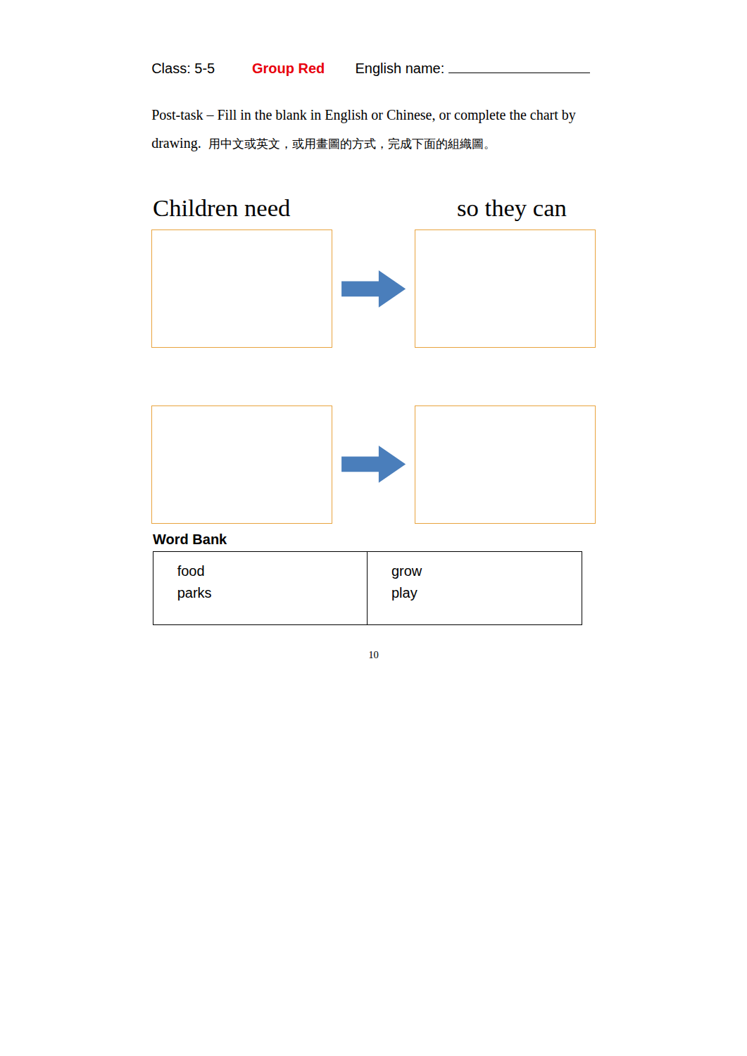Class: 5-5 Group Red English name:
Post-task – Fill in the blank in English or Chinese, or complete the chart by drawing. 用中文或英文，或用畫圖的方式，完成下面的組織圖。
Children need
so they can
Word Bank
| food parks | grow play |
10